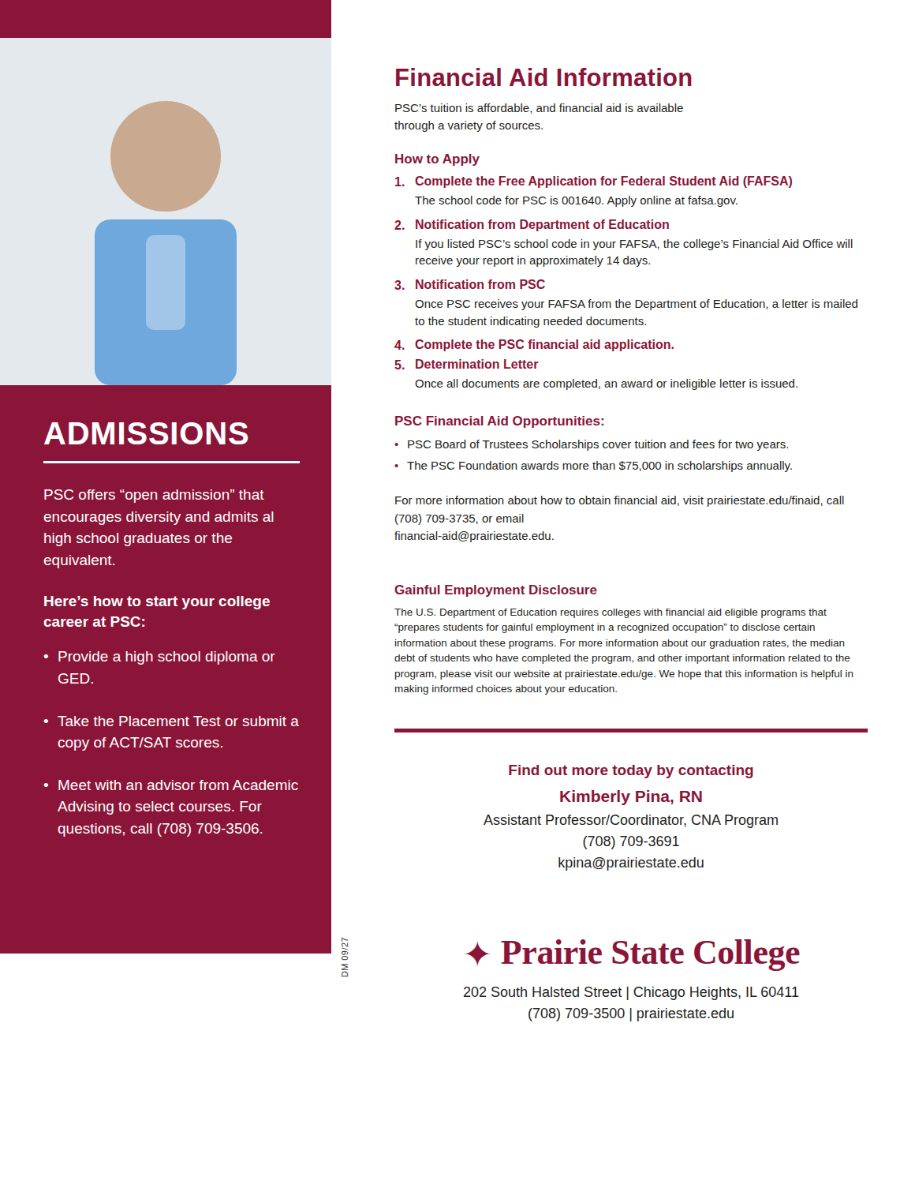ADMISSIONS
PSC offers “open admission” that encourages diversity and admits al high school graduates or the equivalent.
Here’s how to start your college career at PSC:
Provide a high school diploma or GED.
Take the Placement Test or submit a copy of ACT/SAT scores.
Meet with an advisor from Academic Advising to select courses. For questions, call (708) 709-3506.
Financial Aid Information
PSC’s tuition is affordable, and financial aid is available
through a variety of sources.
How to Apply
Complete the Free Application for Federal Student Aid (FAFSA) The school code for PSC is 001640. Apply online at fafsa.gov.
Notification from Department of Education If you listed PSC’s school code in your FAFSA, the college’s Financial Aid Office will receive your report in approximately 14 days.
Notification from PSC Once PSC receives your FAFSA from the Department of Education, a letter is mailed to the student indicating needed documents.
Complete the PSC financial aid application.
Determination Letter Once all documents are completed, an award or ineligible letter is issued.
PSC Financial Aid Opportunities:
PSC Board of Trustees Scholarships cover tuition and fees for two years.
The PSC Foundation awards more than $75,000 in scholarships annually.
For more information about how to obtain financial aid, visit prairiestate.edu/finaid, call (708) 709-3735, or email
financial-aid@prairiestate.edu.
Gainful Employment Disclosure
The U.S. Department of Education requires colleges with financial aid eligible programs that “prepares students for gainful employment in a recognized occupation” to disclose certain information about these programs. For more information about our graduation rates, the median debt of students who have completed the program, and other important information related to the program, please visit our website at prairiestate.edu/ge. We hope that this information is helpful in making informed choices about your education.
Find out more today by contacting Kimberly Pina, RN Assistant Professor/Coordinator, CNA Program (708) 709-3691 kpina@prairiestate.edu
✦ Prairie State College
202 South Halsted Street | Chicago Heights, IL 60411
(708) 709-3500 | prairiestate.edu
DM 09/27